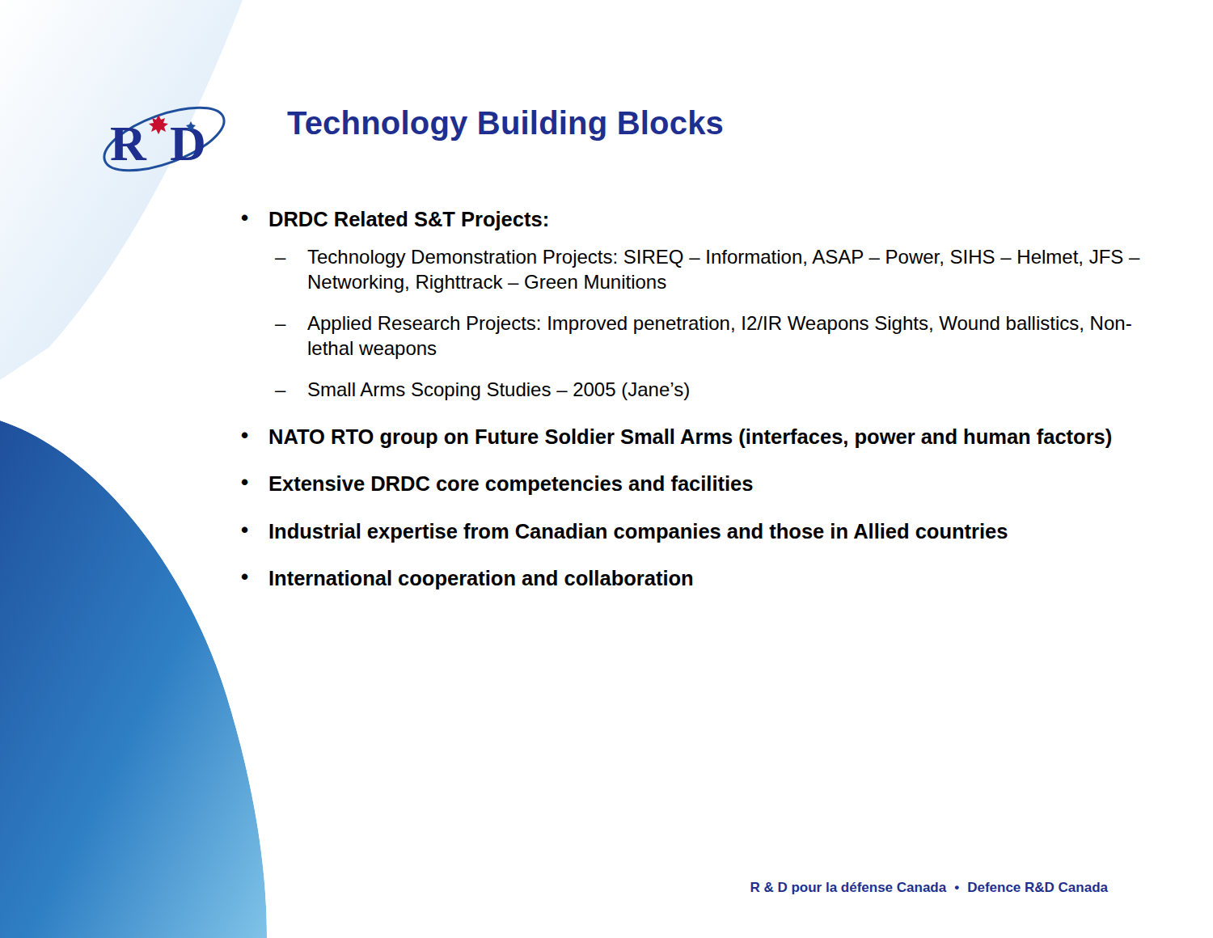R D
Technology Building Blocks
DRDC Related S&T Projects:
Technology Demonstration Projects: SIREQ – Information, ASAP – Power, SIHS – Helmet, JFS – Networking, Righttrack – Green Munitions
Applied Research Projects: Improved penetration, I2/IR Weapons Sights, Wound ballistics, Non-lethal weapons
Small Arms Scoping Studies – 2005 (Jane’s)
NATO RTO group on Future Soldier Small Arms (interfaces, power and human factors)
Extensive DRDC core competencies and facilities
Industrial expertise from Canadian companies and those in Allied countries
International cooperation and collaboration
R & D pour la défense Canada•Defence R&D Canada